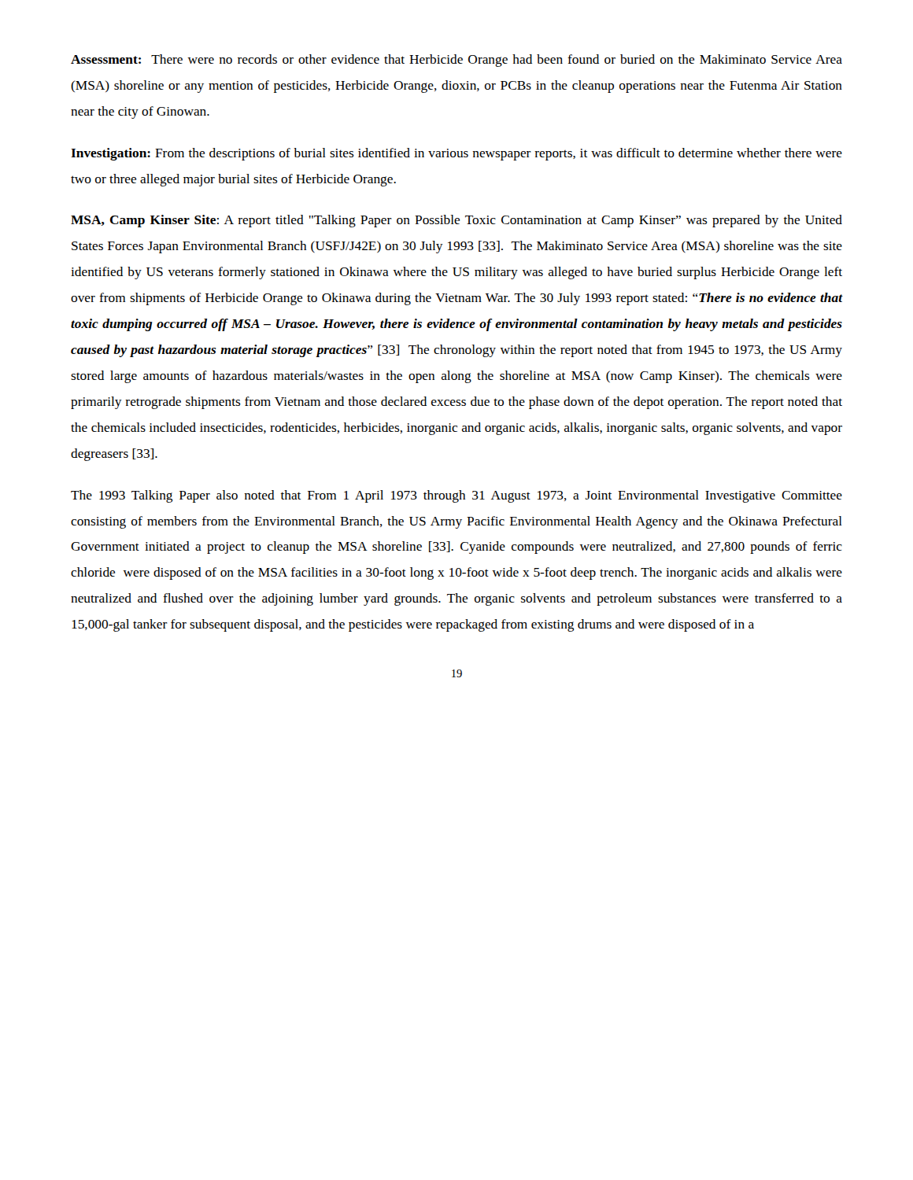Assessment: There were no records or other evidence that Herbicide Orange had been found or buried on the Makiminato Service Area (MSA) shoreline or any mention of pesticides, Herbicide Orange, dioxin, or PCBs in the cleanup operations near the Futenma Air Station near the city of Ginowan.
Investigation: From the descriptions of burial sites identified in various newspaper reports, it was difficult to determine whether there were two or three alleged major burial sites of Herbicide Orange.
MSA, Camp Kinser Site: A report titled "Talking Paper on Possible Toxic Contamination at Camp Kinser” was prepared by the United States Forces Japan Environmental Branch (USFJ/J42E) on 30 July 1993 [33]. The Makiminato Service Area (MSA) shoreline was the site identified by US veterans formerly stationed in Okinawa where the US military was alleged to have buried surplus Herbicide Orange left over from shipments of Herbicide Orange to Okinawa during the Vietnam War. The 30 July 1993 report stated: “There is no evidence that toxic dumping occurred off MSA – Urasoe. However, there is evidence of environmental contamination by heavy metals and pesticides caused by past hazardous material storage practices” [33] The chronology within the report noted that from 1945 to 1973, the US Army stored large amounts of hazardous materials/wastes in the open along the shoreline at MSA (now Camp Kinser). The chemicals were primarily retrograde shipments from Vietnam and those declared excess due to the phase down of the depot operation. The report noted that the chemicals included insecticides, rodenticides, herbicides, inorganic and organic acids, alkalis, inorganic salts, organic solvents, and vapor degreasers [33].
The 1993 Talking Paper also noted that From 1 April 1973 through 31 August 1973, a Joint Environmental Investigative Committee consisting of members from the Environmental Branch, the US Army Pacific Environmental Health Agency and the Okinawa Prefectural Government initiated a project to cleanup the MSA shoreline [33]. Cyanide compounds were neutralized, and 27,800 pounds of ferric chloride were disposed of on the MSA facilities in a 30-foot long x 10-foot wide x 5-foot deep trench. The inorganic acids and alkalis were neutralized and flushed over the adjoining lumber yard grounds. The organic solvents and petroleum substances were transferred to a 15,000-gal tanker for subsequent disposal, and the pesticides were repackaged from existing drums and were disposed of in a
19